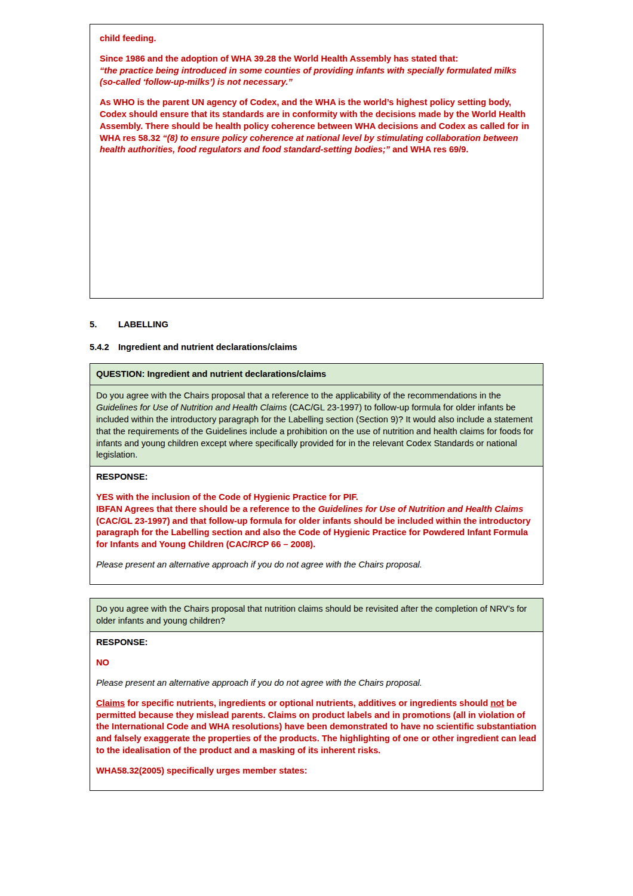child feeding.
Since 1986 and the adoption of WHA 39.28 the World Health Assembly has stated that:
“the practice being introduced in some counties of providing infants with specially formulated milks (so-called ‘follow-up-milks’) is not necessary.”
As WHO is the parent UN agency of Codex, and the WHA is the world’s highest policy setting body, Codex should ensure that its standards are in conformity with the decisions made by the World Health Assembly. There should be health policy coherence between WHA decisions and Codex as called for in WHA res 58.32 “(8) to ensure policy coherence at national level by stimulating collaboration between health authorities, food regulators and food standard-setting bodies;” and WHA res 69/9.
5. LABELLING
5.4.2 Ingredient and nutrient declarations/claims
| QUESTION: Ingredient and nutrient declarations/claims |
| Do you agree with the Chairs proposal that a reference to the applicability of the recommendations in the Guidelines for Use of Nutrition and Health Claims (CAC/GL 23-1997) to follow-up formula for older infants be included within the introductory paragraph for the Labelling section (Section 9)? It would also include a statement that the requirements of the Guidelines include a prohibition on the use of nutrition and health claims for foods for infants and young children except where specifically provided for in the relevant Codex Standards or national legislation. |
| RESPONSE: YES with the inclusion of the Code of Hygienic Practice for PIF. IBFAN Agrees that there should be a reference to the Guidelines for Use of Nutrition and Health Claims (CAC/GL 23-1997) and that follow-up formula for older infants should be included within the introductory paragraph for the Labelling section and also the Code of Hygienic Practice for Powdered Infant Formula for Infants and Young Children (CAC/RCP 66 – 2008). Please present an alternative approach if you do not agree with the Chairs proposal. |
| Do you agree with the Chairs proposal that nutrition claims should be revisited after the completion of NRV’s for older infants and young children? |
| RESPONSE: NO Please present an alternative approach if you do not agree with the Chairs proposal. Claims for specific nutrients, ingredients or optional nutrients, additives or ingredients should not be permitted because they mislead parents. Claims on product labels and in promotions (all in violation of the International Code and WHA resolutions) have been demonstrated to have no scientific substantiation and falsely exaggerate the properties of the products. The highlighting of one or other ingredient can lead to the idealisation of the product and a masking of its inherent risks. WHA58.32(2005) specifically urges member states: |